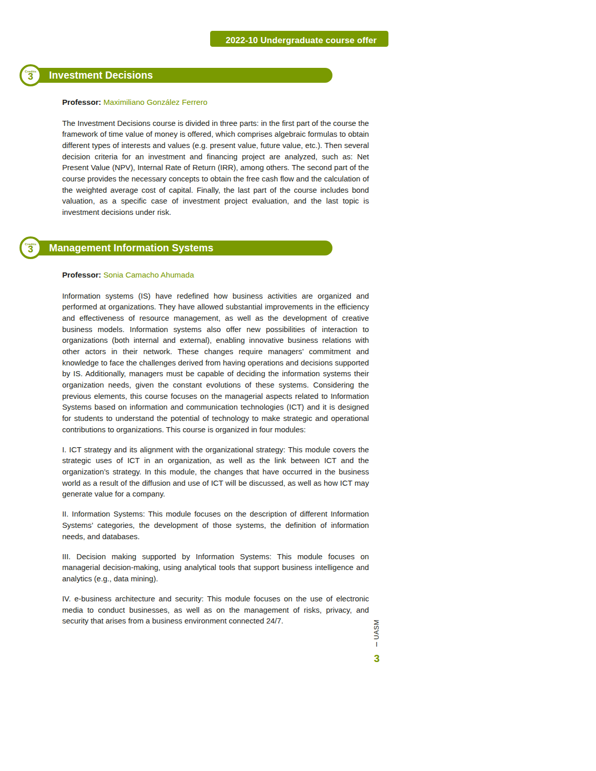2022-10 Undergraduate course offer
Credits 3
Investment Decisions
Professor: Maximiliano González Ferrero
The Investment Decisions course is divided in three parts: in the first part of the course the framework of time value of money is offered, which comprises algebraic formulas to obtain different types of interests and values (e.g. present value, future value, etc.). Then several decision criteria for an investment and financing project are analyzed, such as: Net Present Value (NPV), Internal Rate of Return (IRR), among others. The second part of the course provides the necessary concepts to obtain the free cash flow and the calculation of the weighted average cost of capital. Finally, the last part of the course includes bond valuation, as a specific case of investment project evaluation, and the last topic is investment decisions under risk.
Credits 3
Management Information Systems
Professor: Sonia Camacho Ahumada
Information systems (IS) have redefined how business activities are organized and performed at organizations. They have allowed substantial improvements in the efficiency and effectiveness of resource management, as well as the development of creative business models. Information systems also offer new possibilities of interaction to organizations (both internal and external), enabling innovative business relations with other actors in their network. These changes require managers’ commitment and knowledge to face the challenges derived from having operations and decisions supported by IS. Additionally, managers must be capable of deciding the information systems their organization needs, given the constant evolutions of these systems. Considering the previous elements, this course focuses on the managerial aspects related to Information Systems based on information and communication technologies (ICT) and it is designed for students to understand the potential of technology to make strategic and operational contributions to organizations. This course is organized in four modules:
I. ICT strategy and its alignment with the organizational strategy: This module covers the strategic uses of ICT in an organization, as well as the link between ICT and the organization’s strategy. In this module, the changes that have occurred in the business world as a result of the diffusion and use of ICT will be discussed, as well as how ICT may generate value for a company.
II. Information Systems: This module focuses on the description of different Information Systems’ categories, the development of those systems, the definition of information needs, and databases.
III. Decision making supported by Information Systems: This module focuses on managerial decision-making, using analytical tools that support business intelligence and analytics (e.g., data mining).
IV. e-business architecture and security: This module focuses on the use of electronic media to conduct businesses, as well as on the management of risks, privacy, and security that arises from a business environment connected 24/7.
I UASM
3